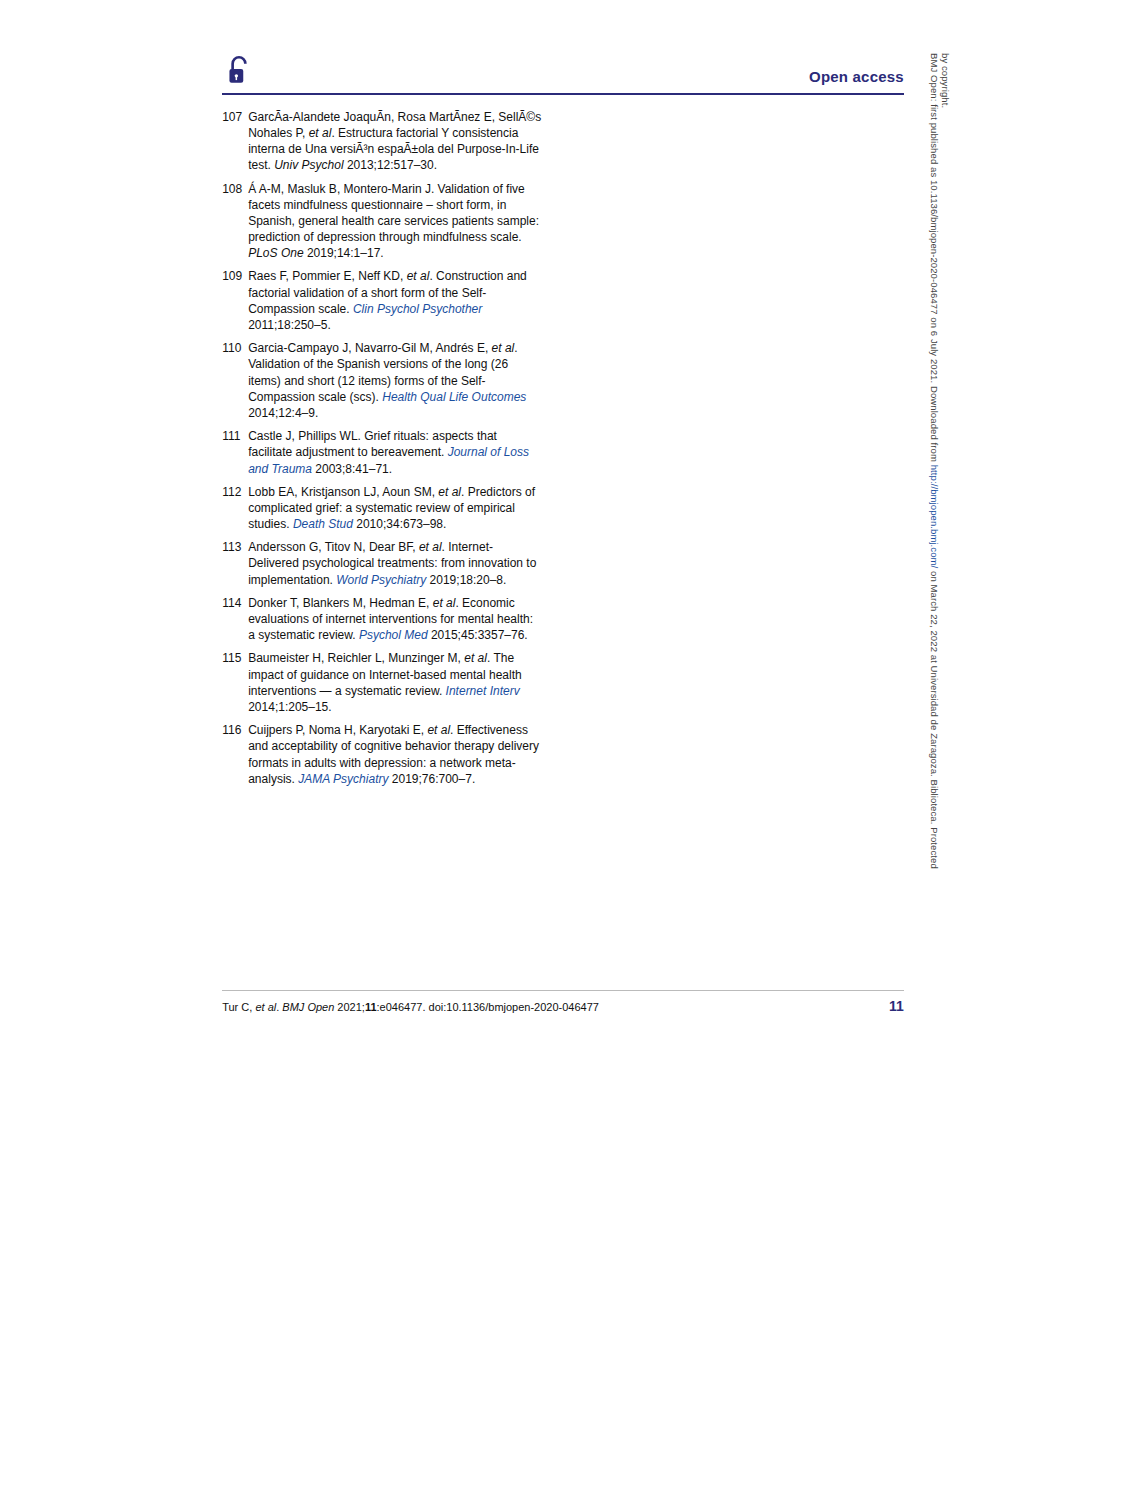Open access
107 GarcÃ­a-Alandete JoaquÃ­n, Rosa MartÃ­nez E, SellÃ©s Nohales P, et al. Estructura factorial Y consistencia interna de Una versiÃ³n espaÃ±ola del Purpose-In-Life test. Univ Psychol 2013;12:517–30.
108 Á A-M, Masluk B, Montero-Marin J. Validation of five facets mindfulness questionnaire – short form, in Spanish, general health care services patients sample: prediction of depression through mindfulness scale. PLoS One 2019;14:1–17.
109 Raes F, Pommier E, Neff KD, et al. Construction and factorial validation of a short form of the Self-Compassion scale. Clin Psychol Psychother 2011;18:250–5.
110 Garcia-Campayo J, Navarro-Gil M, Andrés E, et al. Validation of the Spanish versions of the long (26 items) and short (12 items) forms of the Self-Compassion scale (scs). Health Qual Life Outcomes 2014;12:4–9.
111 Castle J, Phillips WL. Grief rituals: aspects that facilitate adjustment to bereavement. Journal of Loss and Trauma 2003;8:41–71.
112 Lobb EA, Kristjanson LJ, Aoun SM, et al. Predictors of complicated grief: a systematic review of empirical studies. Death Stud 2010;34:673–98.
113 Andersson G, Titov N, Dear BF, et al. Internet-Delivered psychological treatments: from innovation to implementation. World Psychiatry 2019;18:20–8.
114 Donker T, Blankers M, Hedman E, et al. Economic evaluations of internet interventions for mental health: a systematic review. Psychol Med 2015;45:3357–76.
115 Baumeister H, Reichler L, Munzinger M, et al. The impact of guidance on Internet-based mental health interventions — a systematic review. Internet Interv 2014;1:205–15.
116 Cuijpers P, Noma H, Karyotaki E, et al. Effectiveness and acceptability of cognitive behavior therapy delivery formats in adults with depression: a network meta-analysis. JAMA Psychiatry 2019;76:700–7.
BMJ Open: first published as 10.1136/bmjopen-2020-046477 on 6 July 2021. Downloaded from http://bmjopen.bmj.com/ on March 22, 2022 at Universidad de Zaragoza. Biblioteca. Protected
by copyright.
Tur C, et al. BMJ Open 2021;11:e046477. doi:10.1136/bmjopen-2020-046477
11